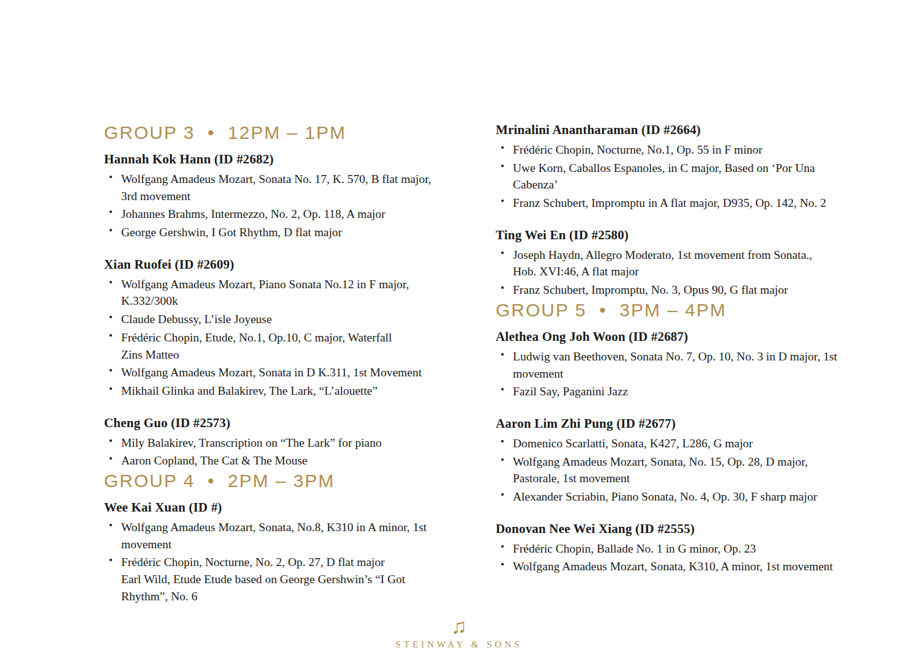Group 3 • 12pm – 1pm
Hannah Kok Hann (ID #2682)
Wolfgang Amadeus Mozart, Sonata No. 17, K. 570, B flat major, 3rd movement
Johannes Brahms, Intermezzo, No. 2, Op. 118, A major
George Gershwin, I Got Rhythm, D flat major
Xian Ruofei (ID #2609)
Wolfgang Amadeus Mozart, Piano Sonata No.12 in F major, K.332/300k
Claude Debussy, L’isle Joyeuse
Frédéric Chopin, Etude, No.1, Op.10, C major, Waterfall
Zins Matteo
Wolfgang Amadeus Mozart, Sonata in D K.311, 1st Movement
Mikhail Glinka and Balakirev, The Lark, “L’alouette”
Cheng Guo (ID #2573)
Mily Balakirev, Transcription on “The Lark” for piano
Aaron Copland, The Cat & The Mouse
Group 4 • 2pm – 3pm
Wee Kai Xuan (ID #)
Wolfgang Amadeus Mozart, Sonata, No.8, K310 in A minor, 1st movement
Frédéric Chopin, Nocturne, No. 2, Op. 27, D flat major
Earl Wild, Etude Etude based on George Gershwin’s “I Got Rhythm”, No. 6
Mrinalini Anantharaman (ID #2664)
Frédéric Chopin, Nocturne, No.1, Op. 55 in F minor
Uwe Korn, Caballos Espanoles, in C major, Based on ‘Por Una Cabenza’
Franz Schubert, Impromptu in A flat major, D935, Op. 142, No. 2
Ting Wei En (ID #2580)
Joseph Haydn, Allegro Moderato, 1st movement from Sonata., Hob. XVI:46, A flat major
Franz Schubert, Impromptu, No. 3, Opus 90, G flat major
Group 5 • 3pm – 4pm
Alethea Ong Joh Woon (ID #2687)
Ludwig van Beethoven, Sonata No. 7, Op. 10, No. 3 in D major, 1st movement
Fazil Say, Paganini Jazz
Aaron Lim Zhi Pung (ID #2677)
Domenico Scarlatti, Sonata, K427, L286, G major
Wolfgang Amadeus Mozart, Sonata, No. 15, Op. 28, D major, Pastorale, 1st movement
Alexander Scriabin, Piano Sonata, No. 4, Op. 30, F sharp major
Donovan Nee Wei Xiang (ID #2555)
Frédéric Chopin, Ballade No. 1 in G minor, Op. 23
Wolfgang Amadeus Mozart, Sonata, K310, A minor, 1st movement
♫
Steinway & Sons